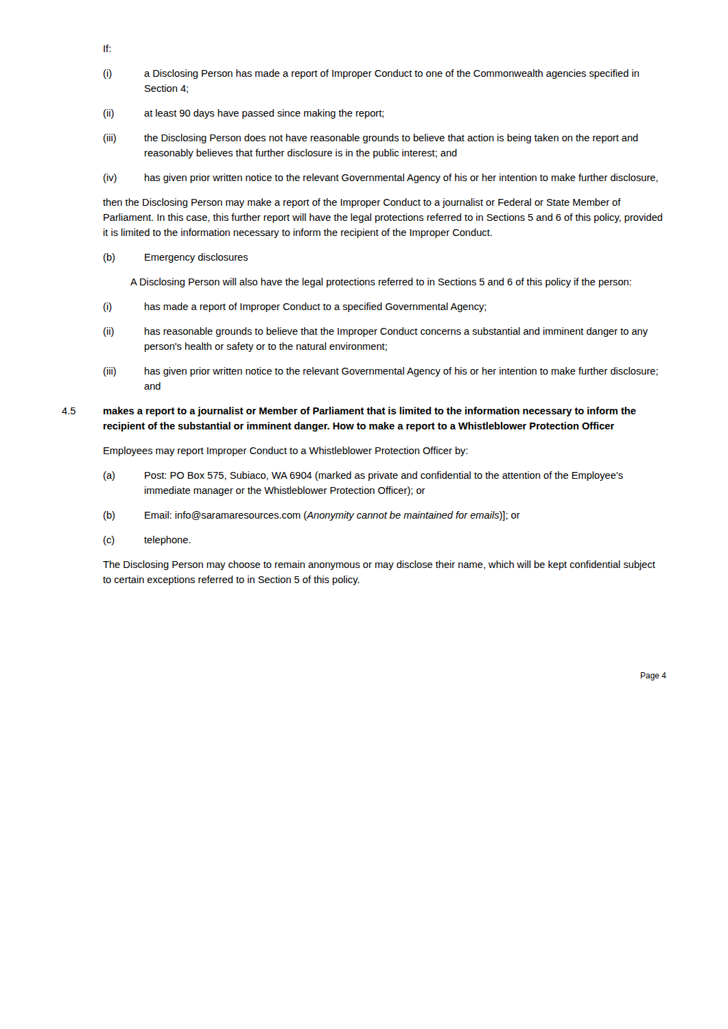If:
(i)
a Disclosing Person has made a report of Improper Conduct to one of the Commonwealth agencies specified in Section 4;
(ii)
at least 90 days have passed since making the report;
(iii)
the Disclosing Person does not have reasonable grounds to believe that action is being taken on the report and reasonably believes that further disclosure is in the public interest; and
(iv)
has given prior written notice to the relevant Governmental Agency of his or her intention to make further disclosure,
then the Disclosing Person may make a report of the Improper Conduct to a journalist or Federal or State Member of Parliament. In this case, this further report will have the legal protections referred to in Sections 5 and 6 of this policy, provided it is limited to the information necessary to inform the recipient of the Improper Conduct.
(b)
Emergency disclosures
A Disclosing Person will also have the legal protections referred to in Sections 5 and 6 of this policy if the person:
(i)
has made a report of Improper Conduct to a specified Governmental Agency;
(ii)
has reasonable grounds to believe that the Improper Conduct concerns a substantial and imminent danger to any person's health or safety or to the natural environment;
(iii)
has given prior written notice to the relevant Governmental Agency of his or her intention to make further disclosure; and
4.5
makes a report to a journalist or Member of Parliament that is limited to the information necessary to inform the recipient of the substantial or imminent danger. How to make a report to a Whistleblower Protection Officer
Employees may report Improper Conduct to a Whistleblower Protection Officer by:
(a)
Post: PO Box 575, Subiaco, WA 6904 (marked as private and confidential to the attention of the Employee's immediate manager or the Whistleblower Protection Officer); or
(b)
Email: info@saramaresources.com (Anonymity cannot be maintained for emails)]; or
(c)
telephone.
The Disclosing Person may choose to remain anonymous or may disclose their name, which will be kept confidential subject to certain exceptions referred to in Section 5 of this policy.
Page 4